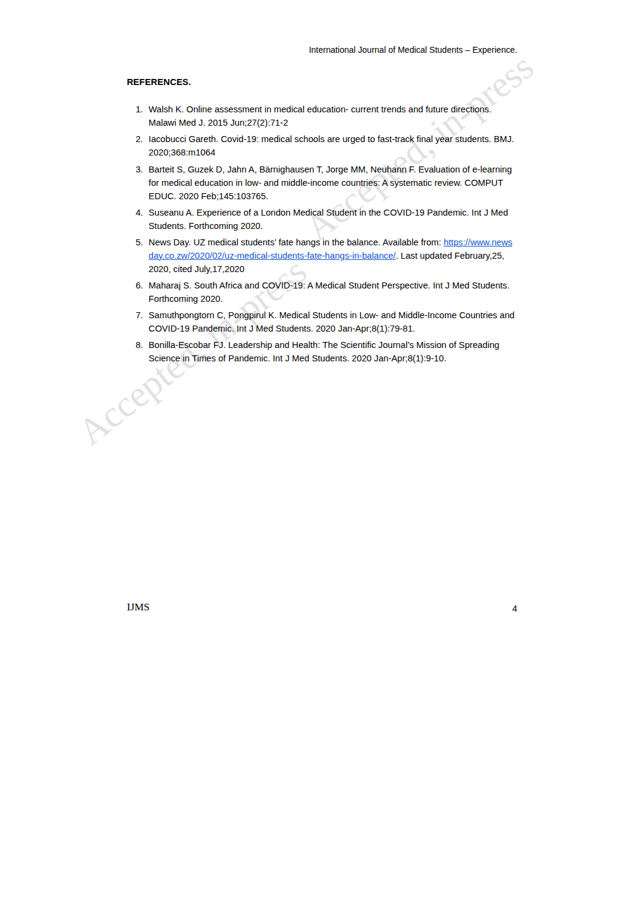Accepted, in-press Accepted, in-press
International Journal of Medical Students – Experience.
REFERENCES.
Walsh K. Online assessment in medical education- current trends and future directions. Malawi Med J. 2015 Jun;27(2):71-2
Iacobucci Gareth. Covid-19: medical schools are urged to fast-track final year students. BMJ. 2020;368:m1064
Barteit S, Guzek D, Jahn A, Bärnighausen T, Jorge MM, Neuhann F. Evaluation of e-learning for medical education in low- and middle-income countries: A systematic review. COMPUT EDUC. 2020 Feb;145:103765.
Suseanu A. Experience of a London Medical Student in the COVID-19 Pandemic. Int J Med Students. Forthcoming 2020.
News Day. UZ medical students’ fate hangs in the balance. Available from: https://www.newsday.co.zw/2020/02/uz-medical-students-fate-hangs-in-balance/. Last updated February,25, 2020, cited July,17,2020
Maharaj S. South Africa and COVID-19: A Medical Student Perspective. Int J Med Students. Forthcoming 2020.
Samuthpongtorn C, Pongpirul K. Medical Students in Low- and Middle-Income Countries and COVID-19 Pandemic. Int J Med Students. 2020 Jan-Apr;8(1):79-81.
Bonilla-Escobar FJ. Leadership and Health: The Scientific Journal’s Mission of Spreading Science in Times of Pandemic. Int J Med Students. 2020 Jan-Apr;8(1):9-10.
IJMS
4